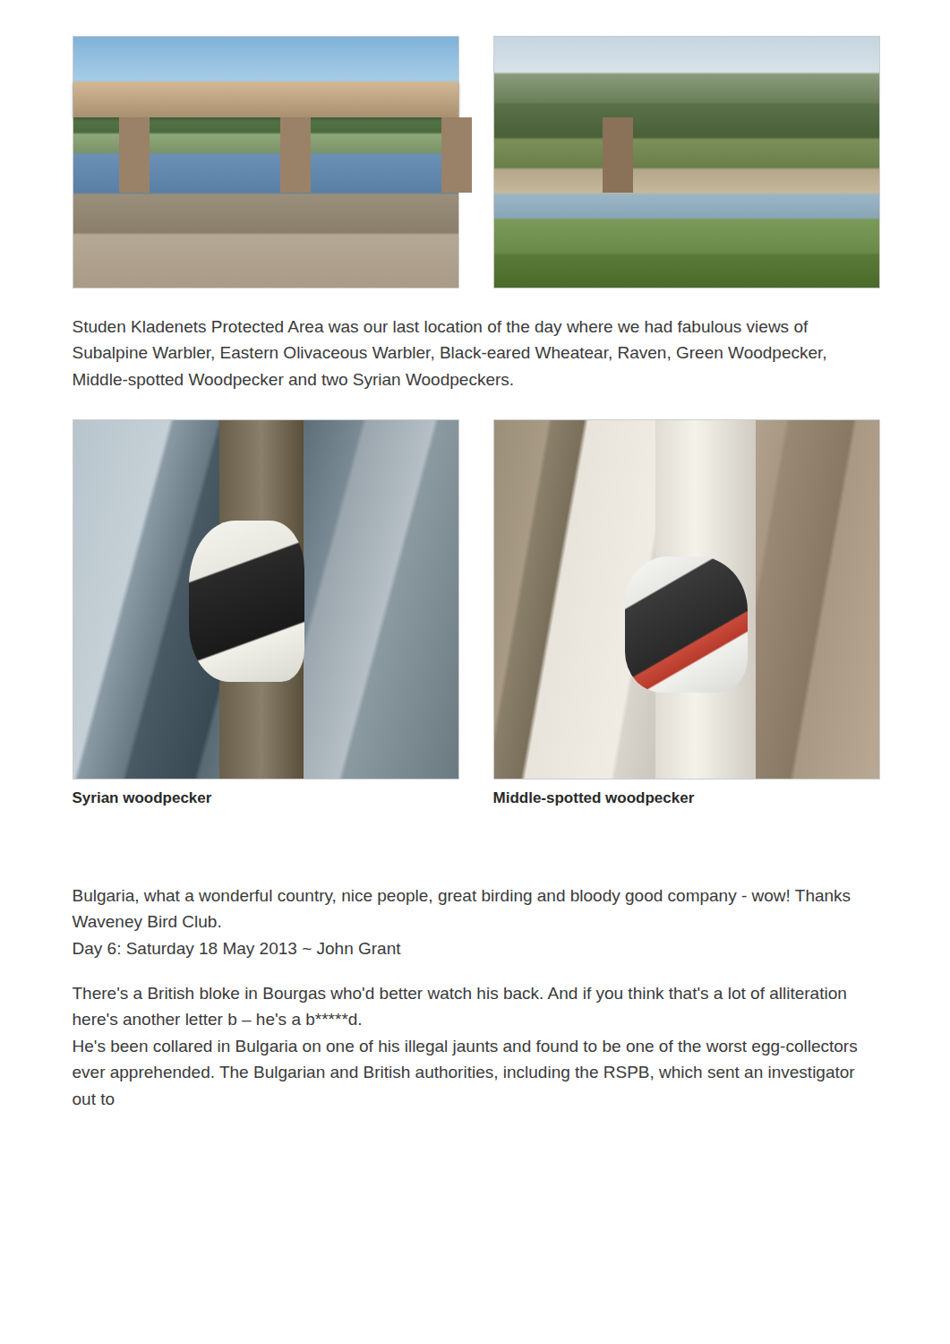Studen Kladenets Protected Area was our last location of the day where we had fabulous views of Subalpine Warbler, Eastern Olivaceous Warbler, Black-eared Wheatear, Raven, Green Woodpecker, Middle-spotted Woodpecker and two Syrian Woodpeckers.
Syrian woodpecker
Middle-spotted woodpecker
Bulgaria, what a wonderful country, nice people, great birding and bloody good company - wow! Thanks Waveney Bird Club.
Day 6: Saturday 18 May 2013 ~ John Grant
There's a British bloke in Bourgas who'd better watch his back. And if you think that's a lot of alliteration here's another letter b – he's a b*****d.
He's been collared in Bulgaria on one of his illegal jaunts and found to be one of the worst egg-collectors ever apprehended. The Bulgarian and British authorities, including the RSPB, which sent an investigator out to